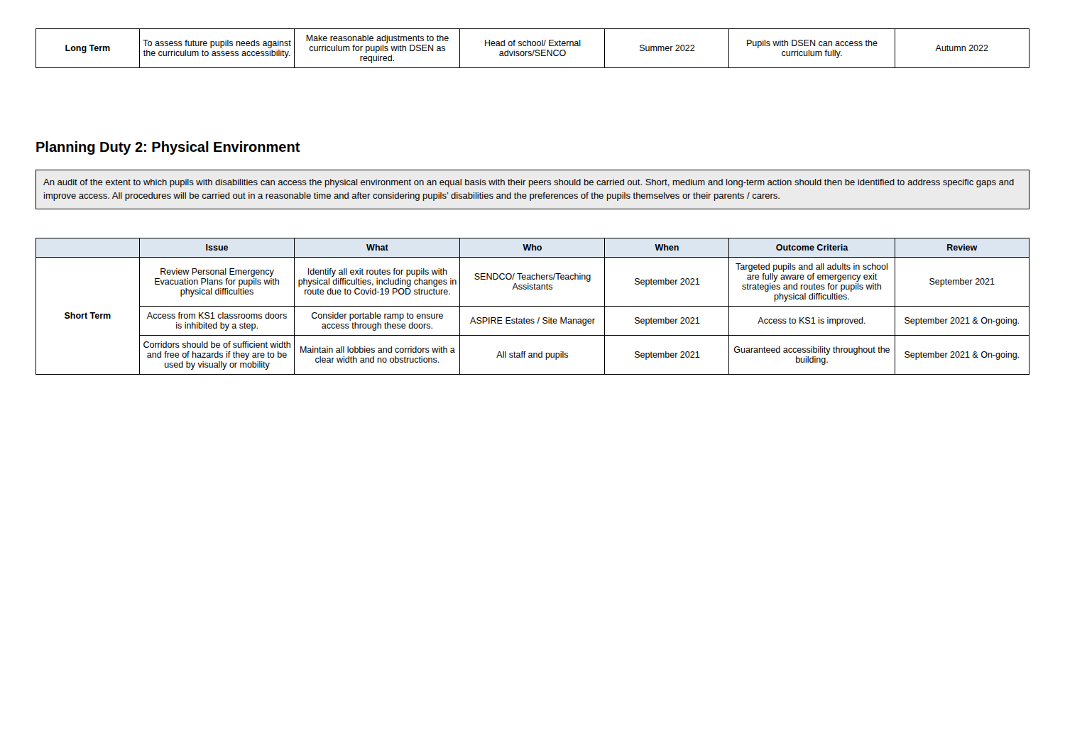| Long Term | To assess future pupils needs against the curriculum to assess accessibility. | Make reasonable adjustments to the curriculum for pupils with DSEN as required. | Head of school/ External advisors/SENCO | Summer 2022 | Pupils with DSEN can access the curriculum fully. | Autumn 2022 |
Planning Duty 2: Physical Environment
An audit of the extent to which pupils with disabilities can access the physical environment on an equal basis with their peers should be carried out. Short, medium and long-term action should then be identified to address specific gaps and improve access. All procedures will be carried out in a reasonable time and after considering pupils’ disabilities and the preferences of the pupils themselves or their parents / carers.
| | Issue | What | Who | When | Outcome Criteria | Review |
| --- | --- | --- | --- | --- | --- | --- |
| Short Term | Review Personal Emergency Evacuation Plans for pupils with physical difficulties | Identify all exit routes for pupils with physical difficulties, including changes in route due to Covid-19 POD structure. | SENDCO/ Teachers/Teaching Assistants | September 2021 | Targeted pupils and all adults in school are fully aware of emergency exit strategies and routes for pupils with physical difficulties. | September 2021 |
| Access from KS1 classrooms doors is inhibited by a step. | Consider portable ramp to ensure access through these doors. | ASPIRE Estates / Site Manager | September 2021 | Access to KS1 is improved. | September 2021 & On-going. |
| Corridors should be of sufficient width and free of hazards if they are to be used by visually or mobility | Maintain all lobbies and corridors with a clear width and no obstructions. | All staff and pupils | September 2021 | Guaranteed accessibility throughout the building. | September 2021 & On-going. |